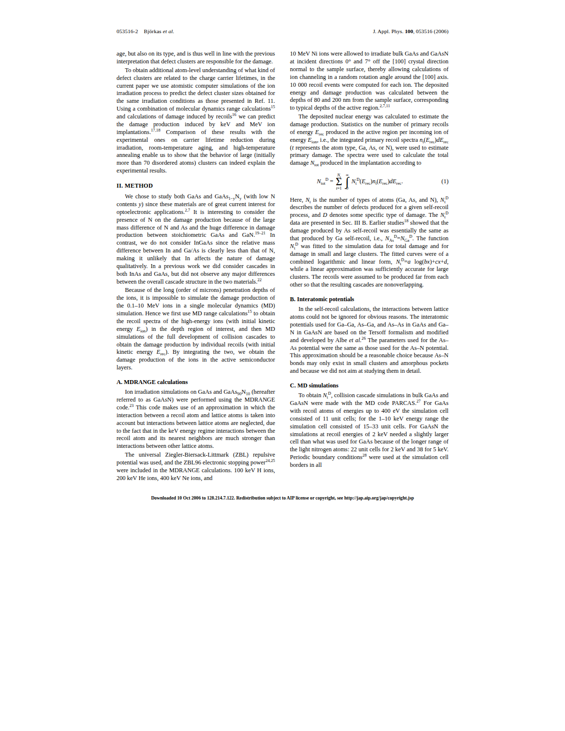053516-2 Björkas et al.
J. Appl. Phys. 100, 053516 (2006)
age, but also on its type, and is thus well in line with the previous interpretation that defect clusters are responsible for the damage.
To obtain additional atom-level understanding of what kind of defect clusters are related to the charge carrier lifetimes, in the current paper we use atomistic computer simulations of the ion irradiation process to predict the defect cluster sizes obtained for the same irradiation conditions as those presented in Ref. 11. Using a combination of molecular dynamics range calculations15 and calculations of damage induced by recoils16 we can predict the damage production induced by keV and MeV ion implantations.17,18 Comparison of these results with the experimental ones on carrier lifetime reduction during irradiation, room-temperature aging, and high-temperature annealing enable us to show that the behavior of large (initially more than 70 disordered atoms) clusters can indeed explain the experimental results.
II. METHOD
We chose to study both GaAs and GaAs1−yNy (with low N contents y) since these materials are of great current interest for optoelectronic applications.2,7 It is interesting to consider the presence of N on the damage production because of the large mass difference of N and As and the huge difference in damage production between stoichiometric GaAs and GaN.19–21 In contrast, we do not consider InGaAs since the relative mass difference between In and Ga/As is clearly less than that of N, making it unlikely that In affects the nature of damage qualitatively. In a previous work we did consider cascades in both InAs and GaAs, but did not observe any major differences between the overall cascade structure in the two materials.22
Because of the long (order of microns) penetration depths of the ions, it is impossible to simulate the damage production of the 0.1–10 MeV ions in a single molecular dynamics (MD) simulation. Hence we first use MD range calculations15 to obtain the recoil spectra of the high-energy ions (with initial kinetic energy Eion) in the depth region of interest, and then MD simulations of the full development of collision cascades to obtain the damage production by individual recoils (with initial kinetic energy Erec). By integrating the two, we obtain the damage production of the ions in the active semiconductor layers.
A. MDRANGE calculations
Ion irradiation simulations on GaAs and GaAs90N10 (hereafter referred to as GaAsN) were performed using the MDRANGE code.23 This code makes use of an approximation in which the interaction between a recoil atom and lattice atoms is taken into account but interactions between lattice atoms are neglected, due to the fact that in the keV energy regime interactions between the recoil atom and its nearest neighbors are much stronger than interactions between other lattice atoms.
The universal Ziegler-Biersack-Littmark (ZBL) repulsive potential was used, and the ZBL96 electronic stopping power24,25 were included in the MDRANGE calculations. 100 keV H ions, 200 keV He ions, 400 keV Ne ions, and
10 MeV Ni ions were allowed to irradiate bulk GaAs and GaAsN at incident directions 0° and 7° off the [100] crystal direction normal to the sample surface, thereby allowing calculations of ion channeling in a random rotation angle around the [100] axis. 10 000 recoil events were computed for each ion. The deposited energy and damage production was calculated between the depths of 80 and 200 nm from the sample surface, corresponding to typical depths of the active region.2,7,11
The deposited nuclear energy was calculated to estimate the damage production. Statistics on the number of primary recoils of energy Erec produced in the active region per incoming ion of energy Eion, i.e., the integrated primary recoil spectra nt(Erec)dErec (t represents the atom type, Ga, As, or N), were used to estimate primary damage. The spectra were used to calculate the total damage Ntot produced in the implantation according to
NtotD = Nt Σ t=1 ∞ ∫ 0 NtD(Erec)nt(Erec)dErec.
(1)
Here, Nt is the number of types of atoms (Ga, As, and N), NtD describes the number of defects produced for a given self-recoil process, and D denotes some specific type of damage. The NtD data are presented in Sec. III B. Earlier studies18 showed that the damage produced by As self-recoil was essentially the same as that produced by Ga self-recoil, i.e., NAsD=NGaD. The function NtD was fitted to the simulation data for total damage and for damage in small and large clusters. The fitted curves were of a combined logarithmic and linear form, NtD=a log(bx)+cx+d, while a linear approximation was sufficiently accurate for large clusters. The recoils were assumed to be produced far from each other so that the resulting cascades are nonoverlapping.
B. Interatomic potentials
In the self-recoil calculations, the interactions between lattice atoms could not be ignored for obvious reasons. The interatomic potentials used for Ga–Ga, As–Ga, and As–As in GaAs and Ga–N in GaAsN are based on the Tersoff formalism and modified and developed by Albe et al.26 The parameters used for the As–As potential were the same as those used for the As–N potential. This approximation should be a reasonable choice because As–N bonds may only exist in small clusters and amorphous pockets and because we did not aim at studying them in detail.
C. MD simulations
To obtain NtD, collision cascade simulations in bulk GaAs and GaAsN were made with the MD code PARCAS.27 For GaAs with recoil atoms of energies up to 400 eV the simulation cell consisted of 11 unit cells; for the 1–10 keV energy range the simulation cell consisted of 15–33 unit cells. For GaAsN the simulations at recoil energies of 2 keV needed a slightly larger cell than what was used for GaAs because of the longer range of the light nitrogen atoms: 22 unit cells for 2 keV and 38 for 5 keV. Periodic boundary conditions28 were used at the simulation cell borders in all
Downloaded 10 Oct 2006 to 128.214.7.122. Redistribution subject to AIP license or copyright, see http://jap.aip.org/jap/copyright.jsp